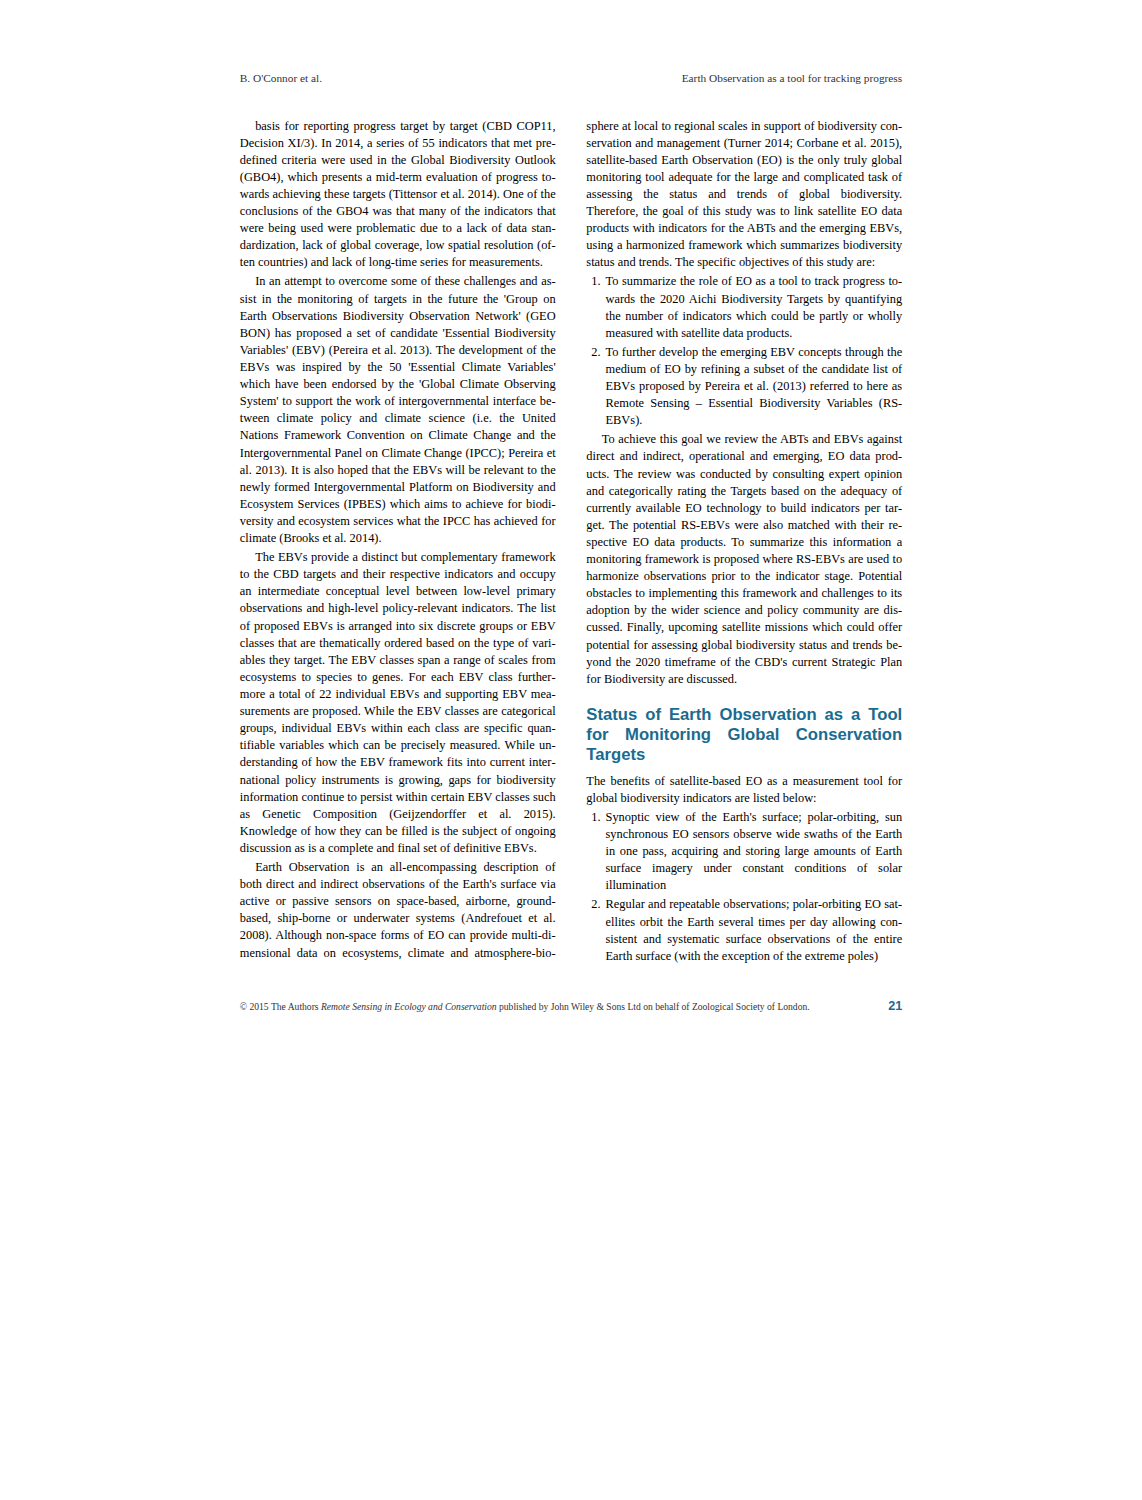B. O'Connor et al.
Earth Observation as a tool for tracking progress
basis for reporting progress target by target (CBD COP11, Decision XI/3). In 2014, a series of 55 indicators that met pre-defined criteria were used in the Global Biodiversity Outlook (GBO4), which presents a mid-term evaluation of progress towards achieving these targets (Tittensor et al. 2014). One of the conclusions of the GBO4 was that many of the indicators that were being used were problematic due to a lack of data standardization, lack of global coverage, low spatial resolution (often countries) and lack of long-time series for measurements.
In an attempt to overcome some of these challenges and assist in the monitoring of targets in the future the 'Group on Earth Observations Biodiversity Observation Network' (GEO BON) has proposed a set of candidate 'Essential Biodiversity Variables' (EBV) (Pereira et al. 2013). The development of the EBVs was inspired by the 50 'Essential Climate Variables' which have been endorsed by the 'Global Climate Observing System' to support the work of intergovernmental interface between climate policy and climate science (i.e. the United Nations Framework Convention on Climate Change and the Intergovernmental Panel on Climate Change (IPCC); Pereira et al. 2013). It is also hoped that the EBVs will be relevant to the newly formed Intergovernmental Platform on Biodiversity and Ecosystem Services (IPBES) which aims to achieve for biodiversity and ecosystem services what the IPCC has achieved for climate (Brooks et al. 2014).
The EBVs provide a distinct but complementary framework to the CBD targets and their respective indicators and occupy an intermediate conceptual level between low-level primary observations and high-level policy-relevant indicators. The list of proposed EBVs is arranged into six discrete groups or EBV classes that are thematically ordered based on the type of variables they target. The EBV classes span a range of scales from ecosystems to species to genes. For each EBV class furthermore a total of 22 individual EBVs and supporting EBV measurements are proposed. While the EBV classes are categorical groups, individual EBVs within each class are specific quantifiable variables which can be precisely measured. While understanding of how the EBV framework fits into current international policy instruments is growing, gaps for biodiversity information continue to persist within certain EBV classes such as Genetic Composition (Geijzendorffer et al. 2015). Knowledge of how they can be filled is the subject of ongoing discussion as is a complete and final set of definitive EBVs.
Earth Observation is an all-encompassing description of both direct and indirect observations of the Earth's surface via active or passive sensors on space-based, airborne, ground-based, ship-borne or underwater systems (Andrefouet et al. 2008). Although non-space forms of EO can provide multi-dimensional data on ecosystems, climate and atmosphere-biosphere at local to regional scales in support of biodiversity conservation and management (Turner 2014; Corbane et al. 2015), satellite-based Earth Observation (EO) is the only truly global monitoring tool adequate for the large and complicated task of assessing the status and trends of global biodiversity. Therefore, the goal of this study was to link satellite EO data products with indicators for the ABTs and the emerging EBVs, using a harmonized framework which summarizes biodiversity status and trends. The specific objectives of this study are:
To summarize the role of EO as a tool to track progress towards the 2020 Aichi Biodiversity Targets by quantifying the number of indicators which could be partly or wholly measured with satellite data products.
To further develop the emerging EBV concepts through the medium of EO by refining a subset of the candidate list of EBVs proposed by Pereira et al. (2013) referred to here as Remote Sensing – Essential Biodiversity Variables (RS-EBVs).
To achieve this goal we review the ABTs and EBVs against direct and indirect, operational and emerging, EO data products. The review was conducted by consulting expert opinion and categorically rating the Targets based on the adequacy of currently available EO technology to build indicators per target. The potential RS-EBVs were also matched with their respective EO data products. To summarize this information a monitoring framework is proposed where RS-EBVs are used to harmonize observations prior to the indicator stage. Potential obstacles to implementing this framework and challenges to its adoption by the wider science and policy community are discussed. Finally, upcoming satellite missions which could offer potential for assessing global biodiversity status and trends beyond the 2020 timeframe of the CBD's current Strategic Plan for Biodiversity are discussed.
Status of Earth Observation as a Tool for Monitoring Global Conservation Targets
The benefits of satellite-based EO as a measurement tool for global biodiversity indicators are listed below:
Synoptic view of the Earth's surface; polar-orbiting, sun synchronous EO sensors observe wide swaths of the Earth in one pass, acquiring and storing large amounts of Earth surface imagery under constant conditions of solar illumination
Regular and repeatable observations; polar-orbiting EO satellites orbit the Earth several times per day allowing consistent and systematic surface observations of the entire Earth surface (with the exception of the extreme poles)
© 2015 The Authors Remote Sensing in Ecology and Conservation published by John Wiley & Sons Ltd on behalf of Zoological Society of London.
21